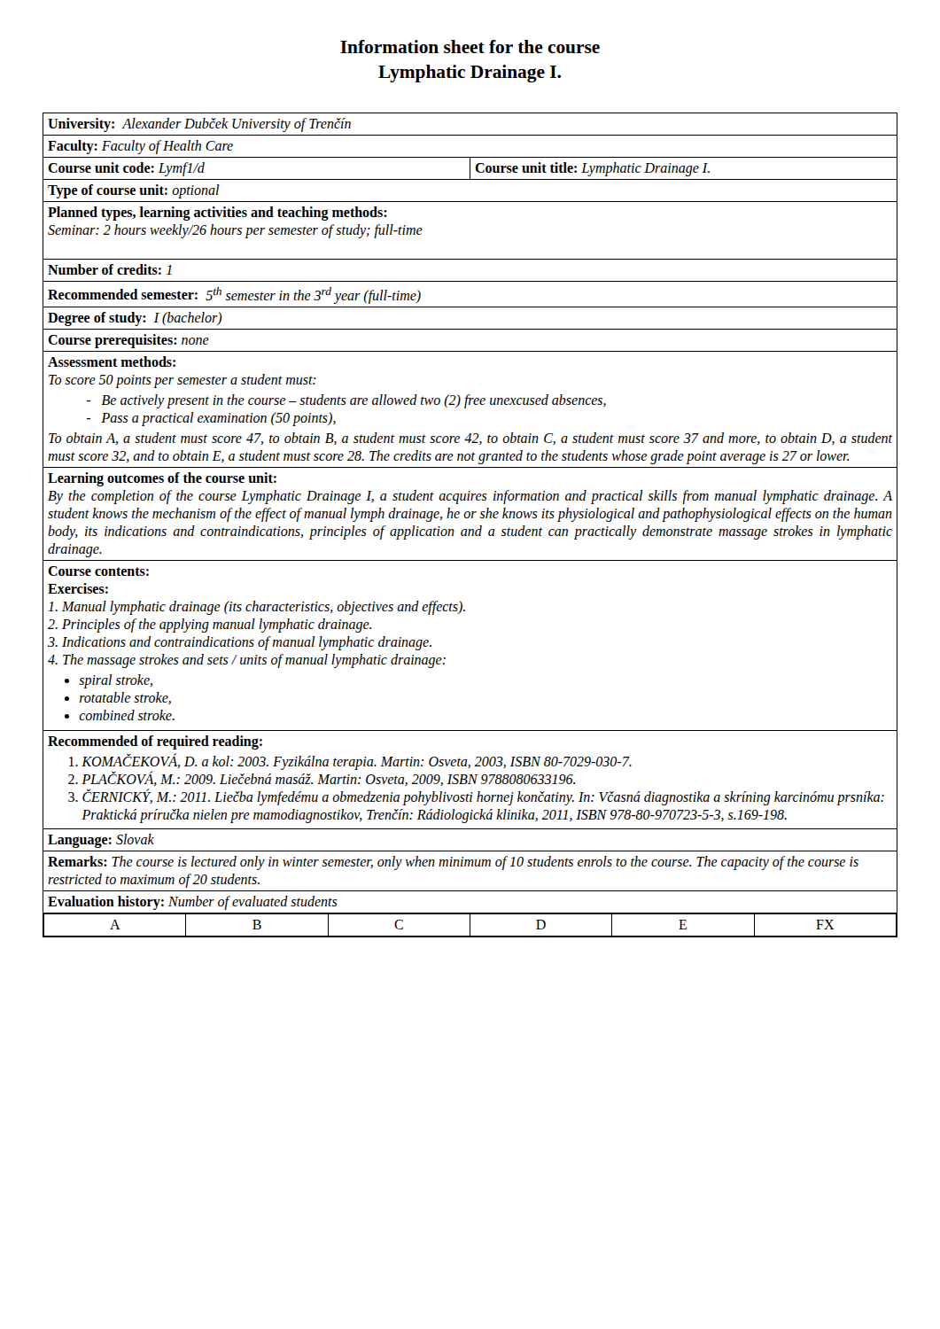Information sheet for the course
Lymphatic Drainage I.
| University: Alexander Dubček University of Trenčín |
| Faculty: Faculty of Health Care |
| Course unit code: Lymf1/d | Course unit title: Lymphatic Drainage I. |
| Type of course unit: optional |
| Planned types, learning activities and teaching methods: Seminar: 2 hours weekly/26 hours per semester of study; full-time |
| Number of credits: 1 |
| Recommended semester: 5 th semester in the 3 rd year (full-time) |
| Degree of study: I (bachelor) |
| Course prerequisites: none |
| Assessment methods: To score 50 points per semester a student must: Be actively present in the course – students are allowed two (2) free unexcused absences, Pass a practical examination (50 points), To obtain A, a student must score 47, to obtain B, a student must score 42, to obtain C, a student must score 37 and more, to obtain D, a student must score 32, and to obtain E, a student must score 28. The credits are not granted to the students whose grade point average is 27 or lower. |
| Learning outcomes of the course unit: By the completion of the course Lymphatic Drainage I, a student acquires information and practical skills from manual lymphatic drainage. A student knows the mechanism of the effect of manual lymph drainage, he or she knows its physiological and pathophysiological effects on the human body, its indications and contraindications, principles of application and a student can practically demonstrate massage strokes in lymphatic drainage. |
| Course contents: Exercises: 1. Manual lymphatic drainage (its characteristics, objectives and effects). 2. Principles of the applying manual lymphatic drainage. 3. Indications and contraindications of manual lymphatic drainage. 4. The massage strokes and sets / units of manual lymphatic drainage: spiral stroke, rotatable stroke, combined stroke. |
| Recommended of required reading: KOMAČEKOVÁ, D. a kol: 2003. Fyzikálna terapia. Martin: Osveta, 2003, ISBN 80-7029-030-7. PLAČKOVÁ, M.: 2009. Liečebná masáž. Martin: Osveta, 2009, ISBN 9788080633196. ČERNICKÝ, M.: 2011. Liečba lymfedému a obmedzenia pohyblivosti hornej končatiny. In: Včasná diagnostika a skríning karcinómu prsníka: Praktická príručka nielen pre mamodiagnostikov, Trenčín: Rádiologická klinika, 2011, ISBN 978-80-970723-5-3, s.169-198. |
| Language: Slovak |
| Remarks: The course is lectured only in winter semester, only when minimum of 10 students enrols to the course. The capacity of the course is restricted to maximum of 20 students. |
| Evaluation history: Number of evaluated students |
| / A / B / C / D / E / FX / |